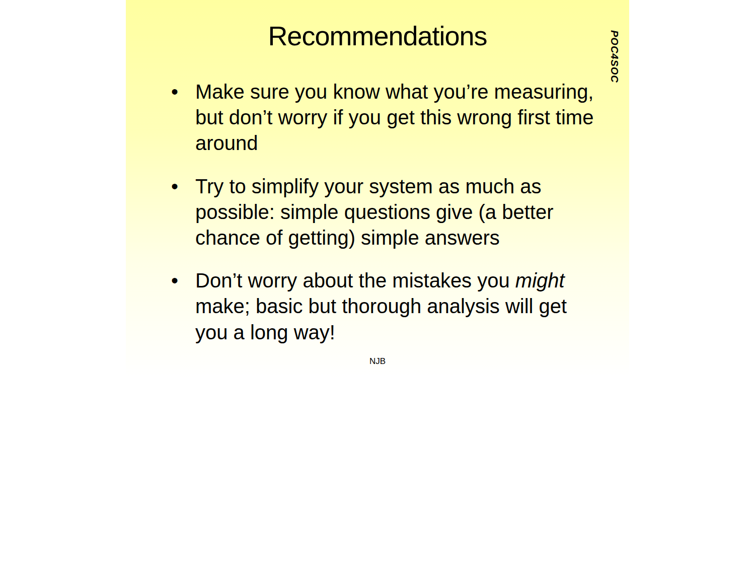POC4SOC
Recommendations
Make sure you know what you’re measuring, but don’t worry if you get this wrong first time around
Try to simplify your system as much as possible: simple questions give (a better chance of getting) simple answers
Don’t worry about the mistakes you might make; basic but thorough analysis will get you a long way!
NJB